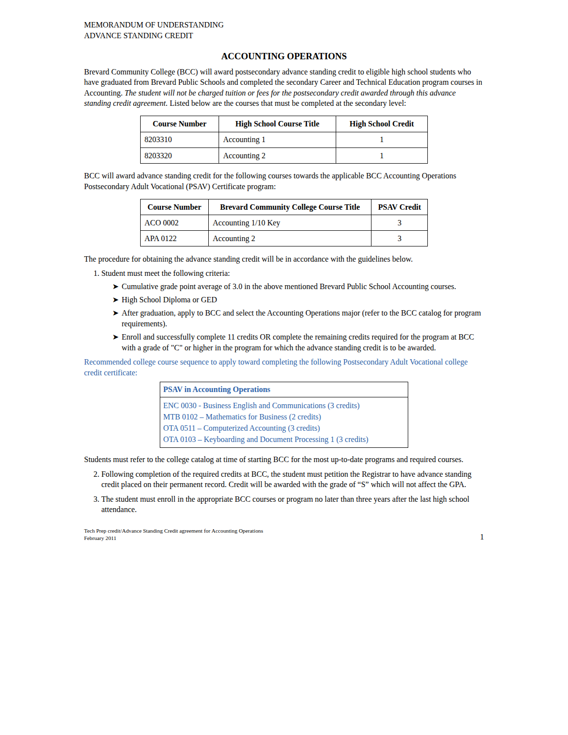MEMORANDUM OF UNDERSTANDING
ADVANCE STANDING CREDIT
ACCOUNTING OPERATIONS
Brevard Community College (BCC) will award postsecondary advance standing credit to eligible high school students who have graduated from Brevard Public Schools and completed the secondary Career and Technical Education program courses in Accounting. The student will not be charged tuition or fees for the postsecondary credit awarded through this advance standing credit agreement. Listed below are the courses that must be completed at the secondary level:
| Course Number | High School Course Title | High School Credit |
| --- | --- | --- |
| 8203310 | Accounting 1 | 1 |
| 8203320 | Accounting 2 | 1 |
BCC will award advance standing credit for the following courses towards the applicable BCC Accounting Operations Postsecondary Adult Vocational (PSAV) Certificate program:
| Course Number | Brevard Community College Course Title | PSAV Credit |
| --- | --- | --- |
| ACO 0002 | Accounting 1/10 Key | 3 |
| APA 0122 | Accounting 2 | 3 |
The procedure for obtaining the advance standing credit will be in accordance with the guidelines below.
Student must meet the following criteria:
Cumulative grade point average of 3.0 in the above mentioned Brevard Public School Accounting courses.
High School Diploma or GED
After graduation, apply to BCC and select the Accounting Operations major (refer to the BCC catalog for program requirements).
Enroll and successfully complete 11 credits OR complete the remaining credits required for the program at BCC with a grade of "C" or higher in the program for which the advance standing credit is to be awarded.
Recommended college course sequence to apply toward completing the following Postsecondary Adult Vocational college credit certificate:
PSAV in Accounting Operations
ENC 0030 - Business English and Communications (3 credits)
MTB 0102 – Mathematics for Business (2 credits)
OTA 0511 – Computerized Accounting (3 credits)
OTA 0103 – Keyboarding and Document Processing 1 (3 credits)
Students must refer to the college catalog at time of starting BCC for the most up-to-date programs and required courses.
Following completion of the required credits at BCC, the student must petition the Registrar to have advance standing credit placed on their permanent record. Credit will be awarded with the grade of “S” which will not affect the GPA.
The student must enroll in the appropriate BCC courses or program no later than three years after the last high school attendance.
Tech Prep credit/Advance Standing Credit agreement for Accounting Operations
February 2011
1